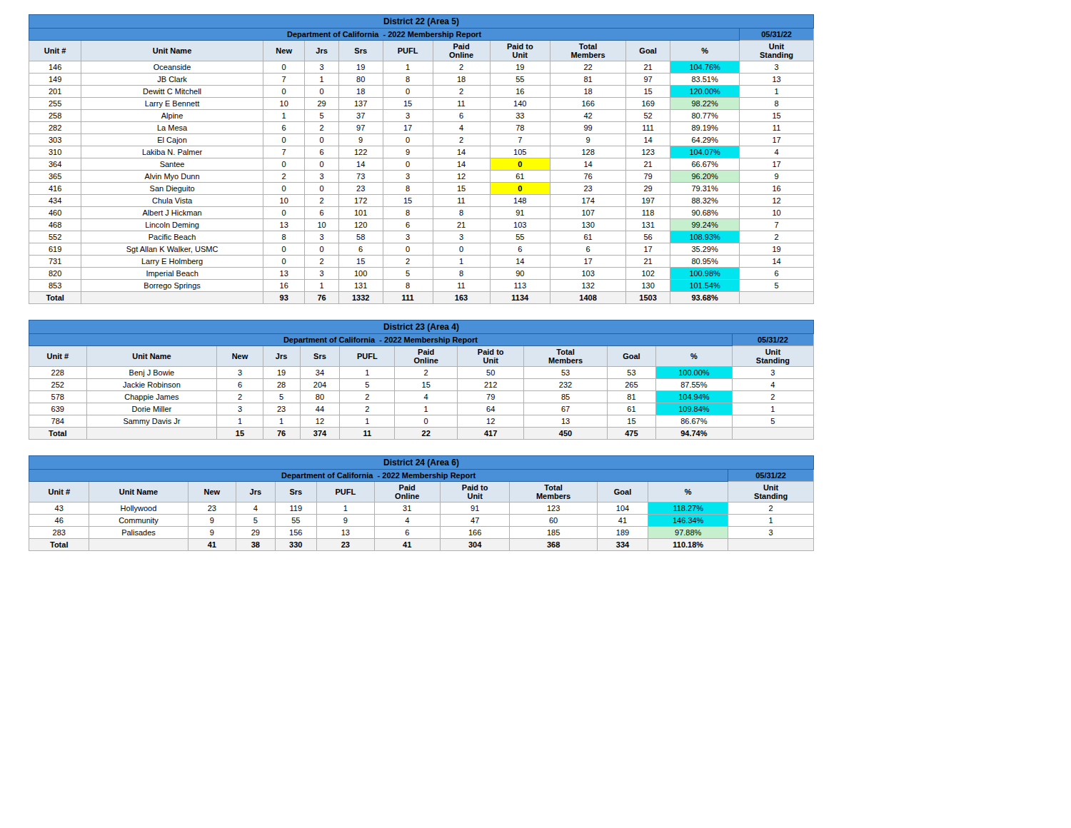| District 22 (Area 5) |
| Department of California - 2022 Membership Report | 05/31/22 |
| Unit # | Unit Name | New | Jrs | Srs | PUFL | Paid Online | Paid to Unit | Total Members | Goal | % | Unit Standing |
| 146 | Oceanside | 0 | 3 | 19 | 1 | 2 | 19 | 22 | 21 | 104.76% | 3 |
| 149 | JB Clark | 7 | 1 | 80 | 8 | 18 | 55 | 81 | 97 | 83.51% | 13 |
| 201 | Dewitt C Mitchell | 0 | 0 | 18 | 0 | 2 | 16 | 18 | 15 | 120.00% | 1 |
| 255 | Larry E Bennett | 10 | 29 | 137 | 15 | 11 | 140 | 166 | 169 | 98.22% | 8 |
| 258 | Alpine | 1 | 5 | 37 | 3 | 6 | 33 | 42 | 52 | 80.77% | 15 |
| 282 | La Mesa | 6 | 2 | 97 | 17 | 4 | 78 | 99 | 111 | 89.19% | 11 |
| 303 | El Cajon | 0 | 0 | 9 | 0 | 2 | 7 | 9 | 14 | 64.29% | 17 |
| 310 | Lakiba N. Palmer | 7 | 6 | 122 | 9 | 14 | 105 | 128 | 123 | 104.07% | 4 |
| 364 | Santee | 0 | 0 | 14 | 0 | 14 | 0 | 14 | 21 | 66.67% | 17 |
| 365 | Alvin Myo Dunn | 2 | 3 | 73 | 3 | 12 | 61 | 76 | 79 | 96.20% | 9 |
| 416 | San Dieguito | 0 | 0 | 23 | 8 | 15 | 0 | 23 | 29 | 79.31% | 16 |
| 434 | Chula Vista | 10 | 2 | 172 | 15 | 11 | 148 | 174 | 197 | 88.32% | 12 |
| 460 | Albert J Hickman | 0 | 6 | 101 | 8 | 8 | 91 | 107 | 118 | 90.68% | 10 |
| 468 | Lincoln Deming | 13 | 10 | 120 | 6 | 21 | 103 | 130 | 131 | 99.24% | 7 |
| 552 | Pacific Beach | 8 | 3 | 58 | 3 | 3 | 55 | 61 | 56 | 108.93% | 2 |
| 619 | Sgt Allan K Walker, USMC | 0 | 0 | 6 | 0 | 0 | 6 | 6 | 17 | 35.29% | 19 |
| 731 | Larry E Holmberg | 0 | 2 | 15 | 2 | 1 | 14 | 17 | 21 | 80.95% | 14 |
| 820 | Imperial Beach | 13 | 3 | 100 | 5 | 8 | 90 | 103 | 102 | 100.98% | 6 |
| 853 | Borrego Springs | 16 | 1 | 131 | 8 | 11 | 113 | 132 | 130 | 101.54% | 5 |
| Total | | 93 | 76 | 1332 | 111 | 163 | 1134 | 1408 | 1503 | 93.68% | |
| District 23 (Area 4) |
| Department of California - 2022 Membership Report | 05/31/22 |
| Unit # | Unit Name | New | Jrs | Srs | PUFL | Paid Online | Paid to Unit | Total Members | Goal | % | Unit Standing |
| 228 | Benj J Bowie | 3 | 19 | 34 | 1 | 2 | 50 | 53 | 53 | 100.00% | 3 |
| 252 | Jackie Robinson | 6 | 28 | 204 | 5 | 15 | 212 | 232 | 265 | 87.55% | 4 |
| 578 | Chappie James | 2 | 5 | 80 | 2 | 4 | 79 | 85 | 81 | 104.94% | 2 |
| 639 | Dorie Miller | 3 | 23 | 44 | 2 | 1 | 64 | 67 | 61 | 109.84% | 1 |
| 784 | Sammy Davis Jr | 1 | 1 | 12 | 1 | 0 | 12 | 13 | 15 | 86.67% | 5 |
| Total | | 15 | 76 | 374 | 11 | 22 | 417 | 450 | 475 | 94.74% | |
| District 24 (Area 6) |
| Department of California - 2022 Membership Report | 05/31/22 |
| Unit # | Unit Name | New | Jrs | Srs | PUFL | Paid Online | Paid to Unit | Total Members | Goal | % | Unit Standing |
| 43 | Hollywood | 23 | 4 | 119 | 1 | 31 | 91 | 123 | 104 | 118.27% | 2 |
| 46 | Community | 9 | 5 | 55 | 9 | 4 | 47 | 60 | 41 | 146.34% | 1 |
| 283 | Palisades | 9 | 29 | 156 | 13 | 6 | 166 | 185 | 189 | 97.88% | 3 |
| Total | | 41 | 38 | 330 | 23 | 41 | 304 | 368 | 334 | 110.18% | |